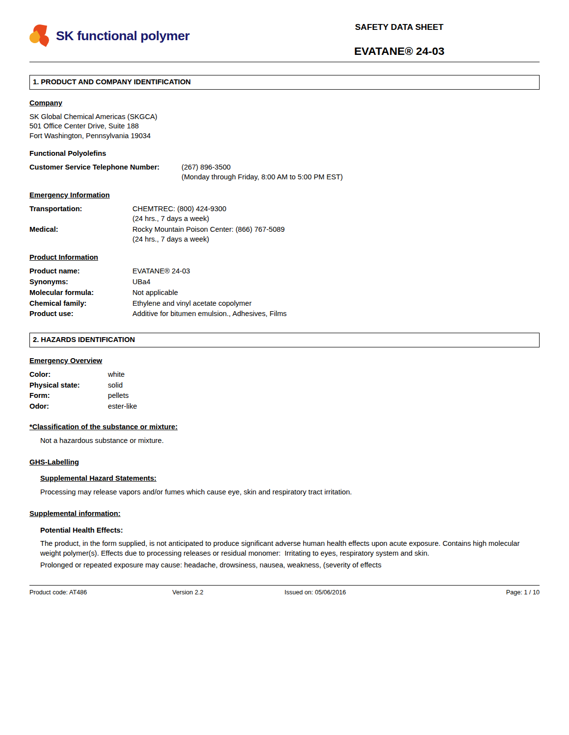SK functional polymer
SAFETY DATA SHEET
EVATANE® 24-03
1. PRODUCT AND COMPANY IDENTIFICATION
Company
SK Global Chemical Americas (SKGCA)
501 Office Center Drive, Suite 188
Fort Washington, Pennsylvania 19034
Functional Polyolefins
| Customer Service Telephone Number: | (267) 896-3500 (Monday through Friday, 8:00 AM to 5:00 PM EST) |
Emergency Information
| Transportation: | CHEMTREC: (800) 424-9300 (24 hrs., 7 days a week) |
| Medical: | Rocky Mountain Poison Center: (866) 767-5089 (24 hrs., 7 days a week) |
Product Information
| Product name: | EVATANE® 24-03 |
| Synonyms: | UBa4 |
| Molecular formula: | Not applicable |
| Chemical family: | Ethylene and vinyl acetate copolymer |
| Product use: | Additive for bitumen emulsion., Adhesives, Films |
2. HAZARDS IDENTIFICATION
Emergency Overview
| Color: | white |
| Physical state: | solid |
| Form: | pellets |
| Odor: | ester-like |
*Classification of the substance or mixture:
Not a hazardous substance or mixture.
GHS-Labelling
Supplemental Hazard Statements:
Processing may release vapors and/or fumes which cause eye, skin and respiratory tract irritation.
Supplemental information:
Potential Health Effects:
The product, in the form supplied, is not anticipated to produce significant adverse human health effects upon acute exposure. Contains high molecular weight polymer(s). Effects due to processing releases or residual monomer: Irritating to eyes, respiratory system and skin.
Prolonged or repeated exposure may cause: headache, drowsiness, nausea, weakness, (severity of effects
Product code: AT486
Version 2.2
Issued on: 05/06/2016
Page: 1 / 10